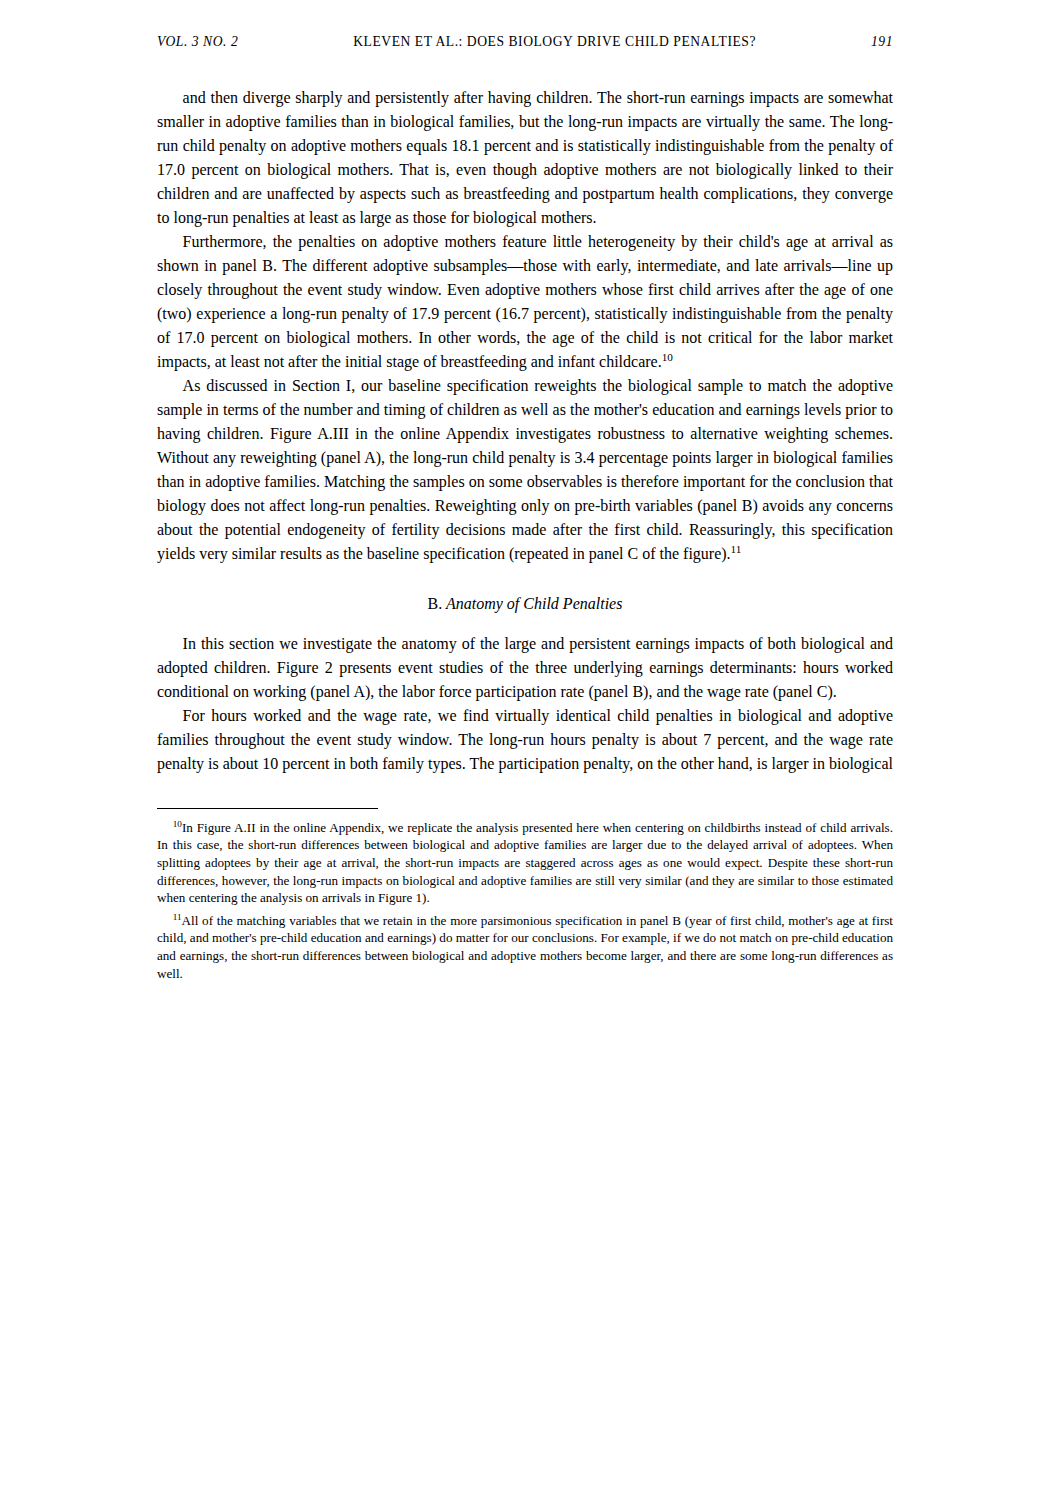VOL. 3 NO. 2 KLEVEN ET AL.: DOES BIOLOGY DRIVE CHILD PENALTIES? 191
and then diverge sharply and persistently after having children. The short-run earnings impacts are somewhat smaller in adoptive families than in biological families, but the long-run impacts are virtually the same. The long-run child penalty on adoptive mothers equals 18.1 percent and is statistically indistinguishable from the penalty of 17.0 percent on biological mothers. That is, even though adoptive mothers are not biologically linked to their children and are unaffected by aspects such as breastfeeding and postpartum health complications, they converge to long-run penalties at least as large as those for biological mothers.
Furthermore, the penalties on adoptive mothers feature little heterogeneity by their child's age at arrival as shown in panel B. The different adoptive subsamples—those with early, intermediate, and late arrivals—line up closely throughout the event study window. Even adoptive mothers whose first child arrives after the age of one (two) experience a long-run penalty of 17.9 percent (16.7 percent), statistically indistinguishable from the penalty of 17.0 percent on biological mothers. In other words, the age of the child is not critical for the labor market impacts, at least not after the initial stage of breastfeeding and infant childcare.10
As discussed in Section I, our baseline specification reweights the biological sample to match the adoptive sample in terms of the number and timing of children as well as the mother's education and earnings levels prior to having children. Figure A.III in the online Appendix investigates robustness to alternative weighting schemes. Without any reweighting (panel A), the long-run child penalty is 3.4 percentage points larger in biological families than in adoptive families. Matching the samples on some observables is therefore important for the conclusion that biology does not affect long-run penalties. Reweighting only on pre-birth variables (panel B) avoids any concerns about the potential endogeneity of fertility decisions made after the first child. Reassuringly, this specification yields very similar results as the baseline specification (repeated in panel C of the figure).11
B. Anatomy of Child Penalties
In this section we investigate the anatomy of the large and persistent earnings impacts of both biological and adopted children. Figure 2 presents event studies of the three underlying earnings determinants: hours worked conditional on working (panel A), the labor force participation rate (panel B), and the wage rate (panel C).
For hours worked and the wage rate, we find virtually identical child penalties in biological and adoptive families throughout the event study window. The long-run hours penalty is about 7 percent, and the wage rate penalty is about 10 percent in both family types. The participation penalty, on the other hand, is larger in biological
10In Figure A.II in the online Appendix, we replicate the analysis presented here when centering on childbirths instead of child arrivals. In this case, the short-run differences between biological and adoptive families are larger due to the delayed arrival of adoptees. When splitting adoptees by their age at arrival, the short-run impacts are staggered across ages as one would expect. Despite these short-run differences, however, the long-run impacts on biological and adoptive families are still very similar (and they are similar to those estimated when centering the analysis on arrivals in Figure 1).
11All of the matching variables that we retain in the more parsimonious specification in panel B (year of first child, mother's age at first child, and mother's pre-child education and earnings) do matter for our conclusions. For example, if we do not match on pre-child education and earnings, the short-run differences between biological and adoptive mothers become larger, and there are some long-run differences as well.